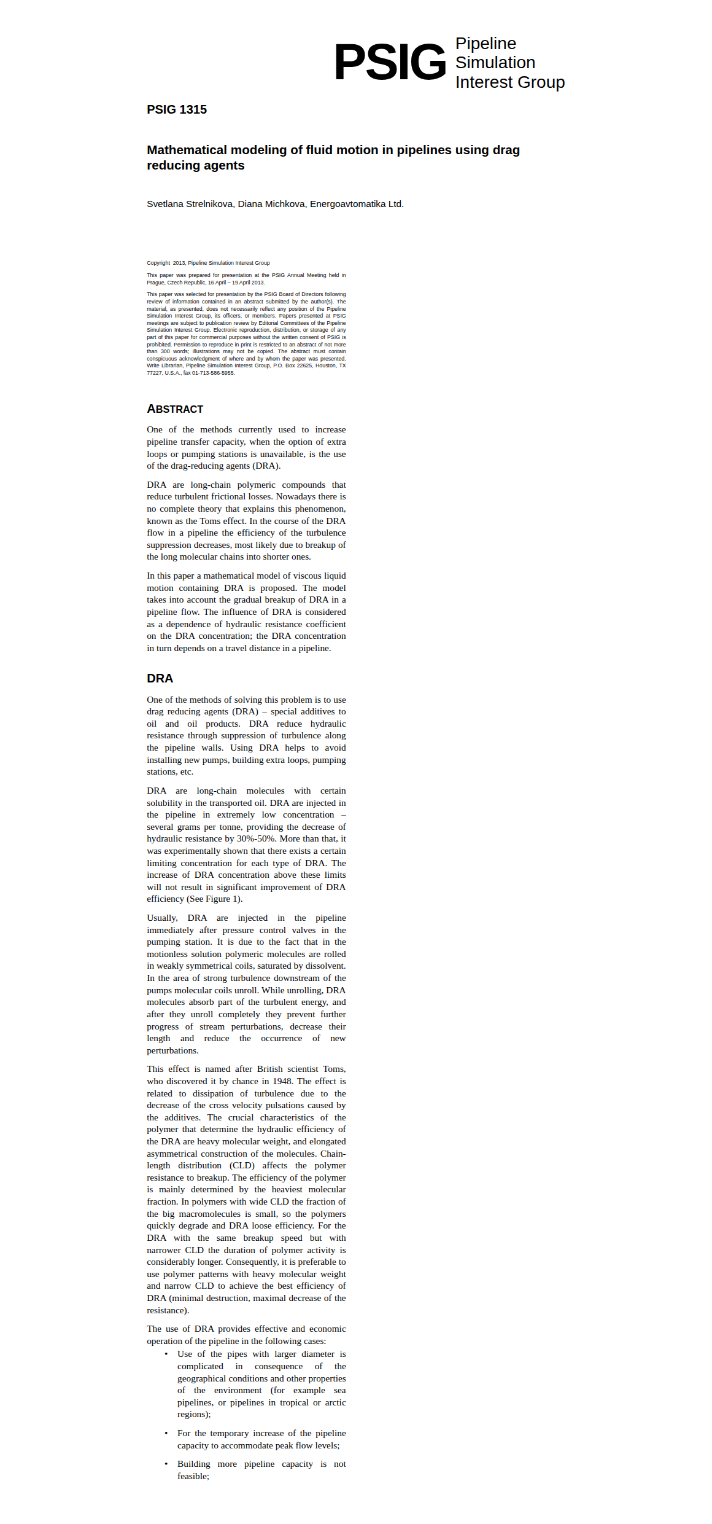PSIG
Pipeline
Simulation
Interest Group
PSIG 1315
Mathematical modeling of fluid motion in pipelines using drag reducing agents
Svetlana Strelnikova, Diana Michkova, Energoavtomatika Ltd.
Copyright 2013, Pipeline Simulation Interest Group
This paper was prepared for presentation at the PSIG Annual Meeting held in Prague, Czech Republic, 16 April – 19 April 2013.
This paper was selected for presentation by the PSIG Board of Directors following review of information contained in an abstract submitted by the author(s). The material, as presented, does not necessarily reflect any position of the Pipeline Simulation Interest Group, its officers, or members. Papers presented at PSIG meetings are subject to publication review by Editorial Committees of the Pipeline Simulation Interest Group. Electronic reproduction, distribution, or storage of any part of this paper for commercial purposes without the written consent of PSIG is prohibited. Permission to reproduce in print is restricted to an abstract of not more than 300 words; illustrations may not be copied. The abstract must contain conspicuous acknowledgment of where and by whom the paper was presented. Write Librarian, Pipeline Simulation Interest Group, P.O. Box 22625, Houston, TX 77227, U.S.A., fax 01-713-586-5955.
ABSTRACT
One of the methods currently used to increase pipeline transfer capacity, when the option of extra loops or pumping stations is unavailable, is the use of the drag-reducing agents (DRA).
DRA are long-chain polymeric compounds that reduce turbulent frictional losses. Nowadays there is no complete theory that explains this phenomenon, known as the Toms effect. In the course of the DRA flow in a pipeline the efficiency of the turbulence suppression decreases, most likely due to breakup of the long molecular chains into shorter ones.
In this paper a mathematical model of viscous liquid motion containing DRA is proposed. The model takes into account the gradual breakup of DRA in a pipeline flow. The influence of DRA is considered as a dependence of hydraulic resistance coefficient on the DRA concentration; the DRA concentration in turn depends on a travel distance in a pipeline.
DRA
One of the methods of solving this problem is to use drag reducing agents (DRA) – special additives to oil and oil products. DRA reduce hydraulic resistance through suppression of turbulence along the pipeline walls. Using DRA helps to avoid installing new pumps, building extra loops, pumping stations, etc.
DRA are long-chain molecules with certain solubility in the transported oil. DRA are injected in the pipeline in extremely low concentration – several grams per tonne, providing the decrease of hydraulic resistance by 30%-50%. More than that, it was experimentally shown that there exists a certain limiting concentration for each type of DRA. The increase of DRA concentration above these limits will not result in significant improvement of DRA efficiency (See Figure 1).
Usually, DRA are injected in the pipeline immediately after pressure control valves in the pumping station. It is due to the fact that in the motionless solution polymeric molecules are rolled in weakly symmetrical coils, saturated by dissolvent. In the area of strong turbulence downstream of the pumps molecular coils unroll. While unrolling, DRA molecules absorb part of the turbulent energy, and after they unroll completely they prevent further progress of stream perturbations, decrease their length and reduce the occurrence of new perturbations.
This effect is named after British scientist Toms, who discovered it by chance in 1948. The effect is related to dissipation of turbulence due to the decrease of the cross velocity pulsations caused by the additives. The crucial characteristics of the polymer that determine the hydraulic efficiency of the DRA are heavy molecular weight, and elongated asymmetrical construction of the molecules. Chain-length distribution (CLD) affects the polymer resistance to breakup. The efficiency of the polymer is mainly determined by the heaviest molecular fraction. In polymers with wide CLD the fraction of the big macromolecules is small, so the polymers quickly degrade and DRA loose efficiency. For the DRA with the same breakup speed but with narrower CLD the duration of polymer activity is considerably longer. Consequently, it is preferable to use polymer patterns with heavy molecular weight and narrow CLD to achieve the best efficiency of DRA (minimal destruction, maximal decrease of the resistance).
The use of DRA provides effective and economic operation of the pipeline in the following cases:
Use of the pipes with larger diameter is complicated in consequence of the geographical conditions and other properties of the environment (for example sea pipelines, or pipelines in tropical or arctic regions);
For the temporary increase of the pipeline capacity to accommodate peak flow levels;
Building more pipeline capacity is not feasible;